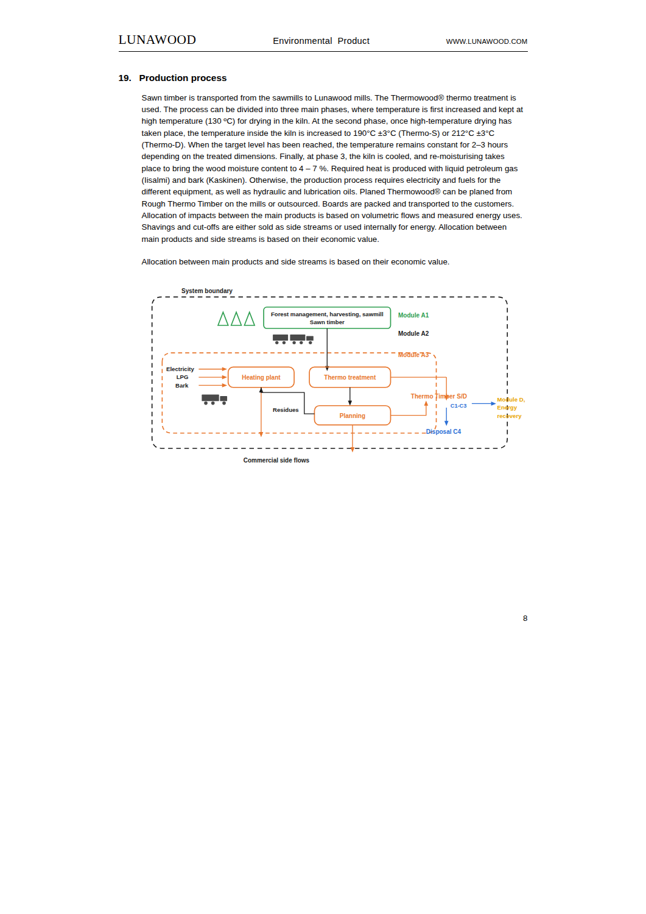LUNAWOOD
Environmental Product
WWW.LUNAWOOD.COM
19. Production process
Sawn timber is transported from the sawmills to Lunawood mills. The Thermowood® thermo treatment is used. The process can be divided into three main phases, where temperature is first increased and kept at high temperature (130 ºC) for drying in the kiln. At the second phase, once high-temperature drying has taken place, the temperature inside the kiln is increased to 190°C ±3°C (Thermo-S) or 212°C ±3°C (Thermo-D). When the target level has been reached, the temperature remains constant for 2–3 hours depending on the treated dimensions. Finally, at phase 3, the kiln is cooled, and re-moisturising takes place to bring the wood moisture content to 4 – 7 %. Required heat is produced with liquid petroleum gas (Iisalmi) and bark (Kaskinen). Otherwise, the production process requires electricity and fuels for the different equipment, as well as hydraulic and lubrication oils. Planed Thermowood® can be planed from Rough Thermo Timber on the mills or outsourced. Boards are packed and transported to the customers. Allocation of impacts between the main products is based on volumetric flows and measured energy uses. Shavings and cut-offs are either sold as side streams or used internally for energy. Allocation between main products and side streams is based on their economic value.
Allocation between main products and side streams is based on their economic value.
System boundary Forest management, harvesting, sawmill Sawn timber Module A1 Module A2 Module A3 Electricity LPG Bark Heating plant Thermo treatment Planning Residues Thermo Timber S/D C1-C3 Module D, Energy recovery Disposal C4 Commercial side flows
8